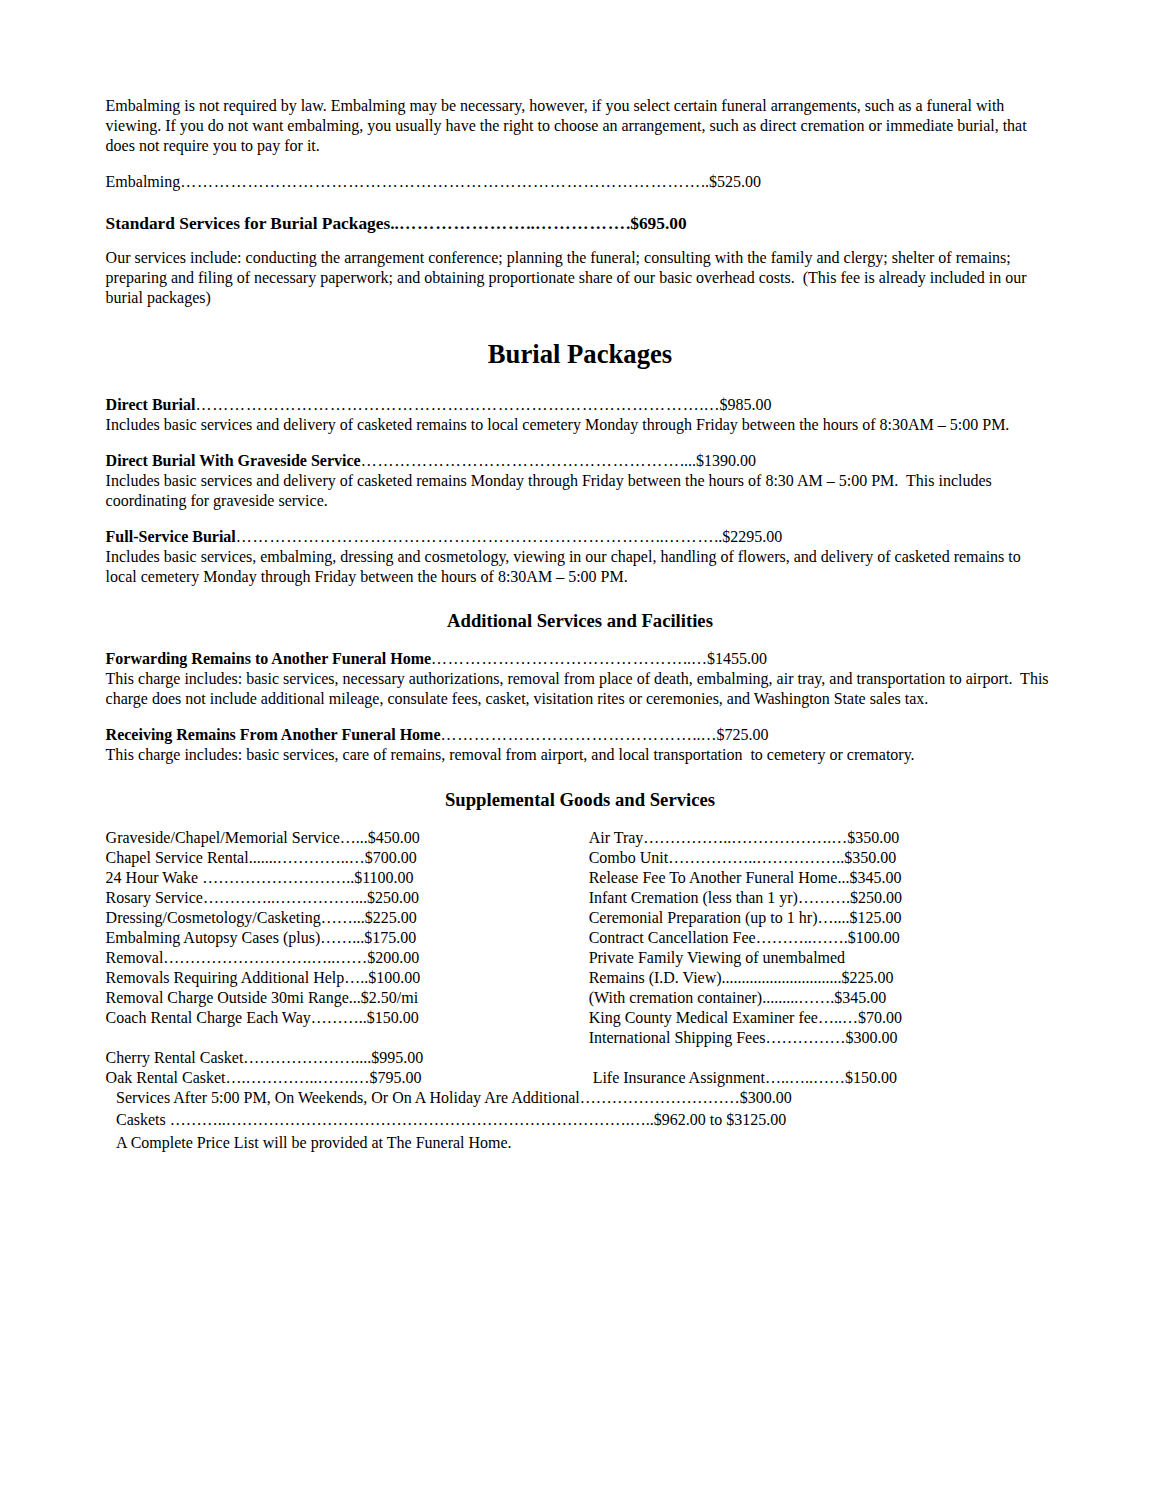Embalming is not required by law. Embalming may be necessary, however, if you select certain funeral arrangements, such as a funeral with viewing. If you do not want embalming, you usually have the right to choose an arrangement, such as direct cremation or immediate burial, that does not require you to pay for it.
Embalming…………………………………………………………………………………..$525.00
Standard Services for Burial Packages..…………………..…………….$695.00
Our services include: conducting the arrangement conference; planning the funeral; consulting with the family and clergy; shelter of remains; preparing and filing of necessary paperwork; and obtaining proportionate share of our basic overhead costs. (This fee is already included in our burial packages)
Burial Packages
Direct Burial……………………………………………………………………………….…$985.00
Includes basic services and delivery of casketed remains to local cemetery Monday through Friday between the hours of 8:30AM – 5:00 PM.
Direct Burial With Graveside Service…………………………………………………....$1390.00
Includes basic services and delivery of casketed remains Monday through Friday between the hours of 8:30 AM – 5:00 PM. This includes coordinating for graveside service.
Full-Service Burial…………………………………………………………………..………..$2295.00
Includes basic services, embalming, dressing and cosmetology, viewing in our chapel, handling of flowers, and delivery of casketed remains to local cemetery Monday through Friday between the hours of 8:30AM – 5:00 PM.
Additional Services and Facilities
Forwarding Remains to Another Funeral Home………………………………………..…$1455.00
This charge includes: basic services, necessary authorizations, removal from place of death, embalming, air tray, and transportation to airport. This charge does not include additional mileage, consulate fees, casket, visitation rites or ceremonies, and Washington State sales tax.
Receiving Remains From Another Funeral Home………………………………………..…$725.00
This charge includes: basic services, care of remains, removal from airport, and local transportation to cemetery or crematory.
Supplemental Goods and Services
| Graveside/Chapel/Memorial Service…...$450.00 | Air Tray……………..……………….…$350.00 |
| Chapel Service Rental.......…………..…$700.00 | Combo Unit……………..……………..$350.00 |
| 24 Hour Wake ………………………..$1100.00 | Release Fee To Another Funeral Home...$345.00 |
| Rosary Service…………..……………...$250.00 | Infant Cremation (less than 1 yr)……….$250.00 |
| Dressing/Cosmetology/Casketing……...$225.00 | Ceremonial Preparation (up to 1 hr)…....$125.00 |
| Embalming Autopsy Cases (plus)……...$175.00 | Contract Cancellation Fee………..…….$100.00 |
| Removal……………………….…..……$200.00 | Private Family Viewing of unembalmed |
| Removals Requiring Additional Help…..$100.00 | Remains (I.D. View)..............................$225.00 |
| Removal Charge Outside 30mi Range...$2.50/mi | (With cremation container).........…….$345.00 |
| Coach Rental Charge Each Way………..$150.00 | King County Medical Examiner fee…..…$70.00 |
| | International Shipping Fees……………$300.00 |
| Cherry Rental Casket…………………....$995.00 | |
| Oak Rental Casket….…………..…….…$795.00 | Life Insurance Assignment…..…..……$150.00 |
Services After 5:00 PM, On Weekends, Or On A Holiday Are Additional…………………………$300.00
Caskets ………..………………………………………………………………….…..$962.00 to $3125.00
A Complete Price List will be provided at The Funeral Home.